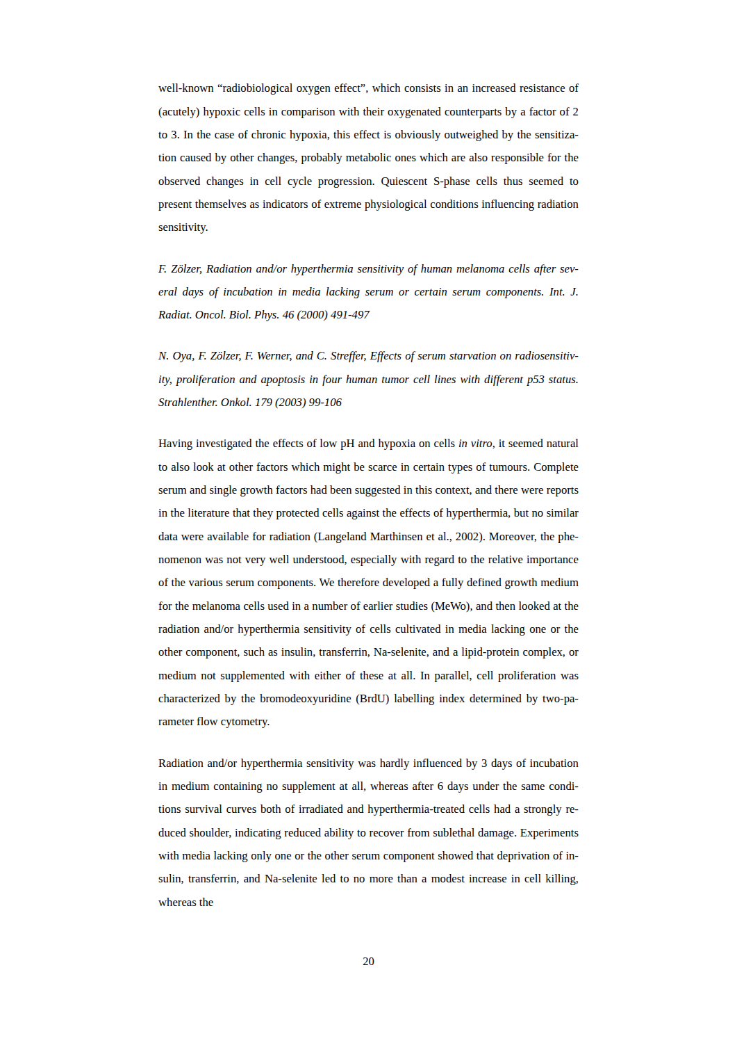well-known “radiobiological oxygen effect”, which consists in an increased resistance of (acutely) hypoxic cells in comparison with their oxygenated counterparts by a factor of 2 to 3. In the case of chronic hypoxia, this effect is obviously outweighed by the sensitization caused by other changes, probably metabolic ones which are also responsible for the observed changes in cell cycle progression. Quiescent S-phase cells thus seemed to present themselves as indicators of extreme physiological conditions influencing radiation sensitivity.
F. Zölzer, Radiation and/or hyperthermia sensitivity of human melanoma cells after several days of incubation in media lacking serum or certain serum components. Int. J. Radiat. Oncol. Biol. Phys. 46 (2000) 491-497
N. Oya, F. Zölzer, F. Werner, and C. Streffer, Effects of serum starvation on radiosensitivity, proliferation and apoptosis in four human tumor cell lines with different p53 status. Strahlenther. Onkol. 179 (2003) 99-106
Having investigated the effects of low pH and hypoxia on cells in vitro, it seemed natural to also look at other factors which might be scarce in certain types of tumours. Complete serum and single growth factors had been suggested in this context, and there were reports in the literature that they protected cells against the effects of hyperthermia, but no similar data were available for radiation (Langeland Marthinsen et al., 2002). Moreover, the phenomenon was not very well understood, especially with regard to the relative importance of the various serum components. We therefore developed a fully defined growth medium for the melanoma cells used in a number of earlier studies (MeWo), and then looked at the radiation and/or hyperthermia sensitivity of cells cultivated in media lacking one or the other component, such as insulin, transferrin, Na-selenite, and a lipid-protein complex, or medium not supplemented with either of these at all. In parallel, cell proliferation was characterized by the bromodeoxyuridine (BrdU) labelling index determined by two-parameter flow cytometry.
Radiation and/or hyperthermia sensitivity was hardly influenced by 3 days of incubation in medium containing no supplement at all, whereas after 6 days under the same conditions survival curves both of irradiated and hyperthermia-treated cells had a strongly reduced shoulder, indicating reduced ability to recover from sublethal damage. Experiments with media lacking only one or the other serum component showed that deprivation of insulin, transferrin, and Na-selenite led to no more than a modest increase in cell killing, whereas the
20